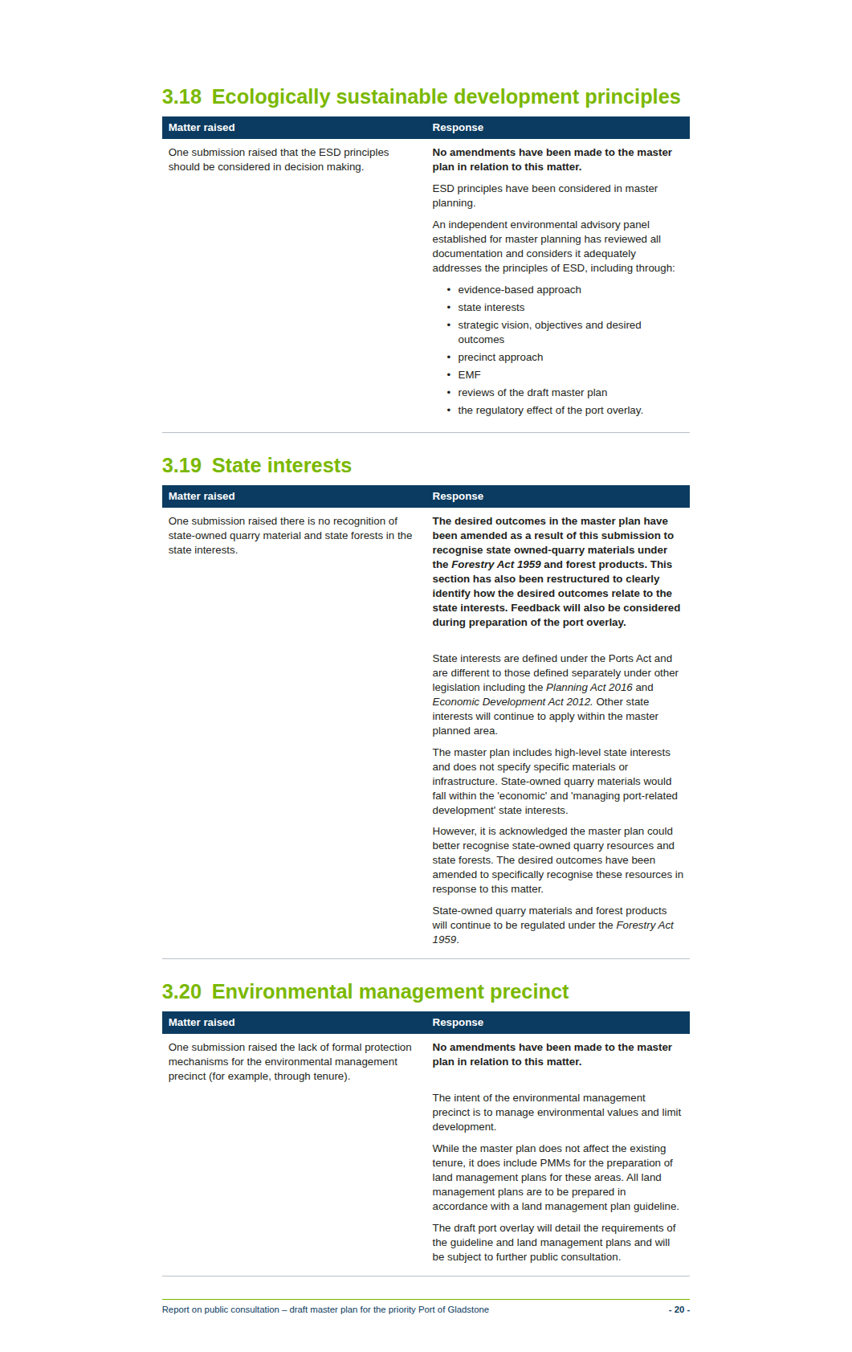3.18 Ecologically sustainable development principles
| Matter raised | Response |
| --- | --- |
| One submission raised that the ESD principles should be considered in decision making. | No amendments have been made to the master plan in relation to this matter. ESD principles have been considered in master planning. An independent environmental advisory panel established for master planning has reviewed all documentation and considers it adequately addresses the principles of ESD, including through: evidence-based approach state interests strategic vision, objectives and desired outcomes precinct approach EMF reviews of the draft master plan the regulatory effect of the port overlay. |
3.19 State interests
| Matter raised | Response |
| --- | --- |
| One submission raised there is no recognition of state-owned quarry material and state forests in the state interests. | The desired outcomes in the master plan have been amended as a result of this submission to recognise state owned-quarry materials under the Forestry Act 1959 and forest products. This section has also been restructured to clearly identify how the desired outcomes relate to the state interests. Feedback will also be considered during preparation of the port overlay. State interests are defined under the Ports Act and are different to those defined separately under other legislation including the Planning Act 2016 and Economic Development Act 2012. Other state interests will continue to apply within the master planned area. The master plan includes high-level state interests and does not specify specific materials or infrastructure. State-owned quarry materials would fall within the 'economic' and 'managing port-related development' state interests. However, it is acknowledged the master plan could better recognise state-owned quarry resources and state forests. The desired outcomes have been amended to specifically recognise these resources in response to this matter. State-owned quarry materials and forest products will continue to be regulated under the Forestry Act 1959 . |
3.20 Environmental management precinct
| Matter raised | Response |
| --- | --- |
| One submission raised the lack of formal protection mechanisms for the environmental management precinct (for example, through tenure). | No amendments have been made to the master plan in relation to this matter. The intent of the environmental management precinct is to manage environmental values and limit development. While the master plan does not affect the existing tenure, it does include PMMs for the preparation of land management plans for these areas. All land management plans are to be prepared in accordance with a land management plan guideline. The draft port overlay will detail the requirements of the guideline and land management plans and will be subject to further public consultation. |
Report on public consultation – draft master plan for the priority Port of Gladstone
- 20 -